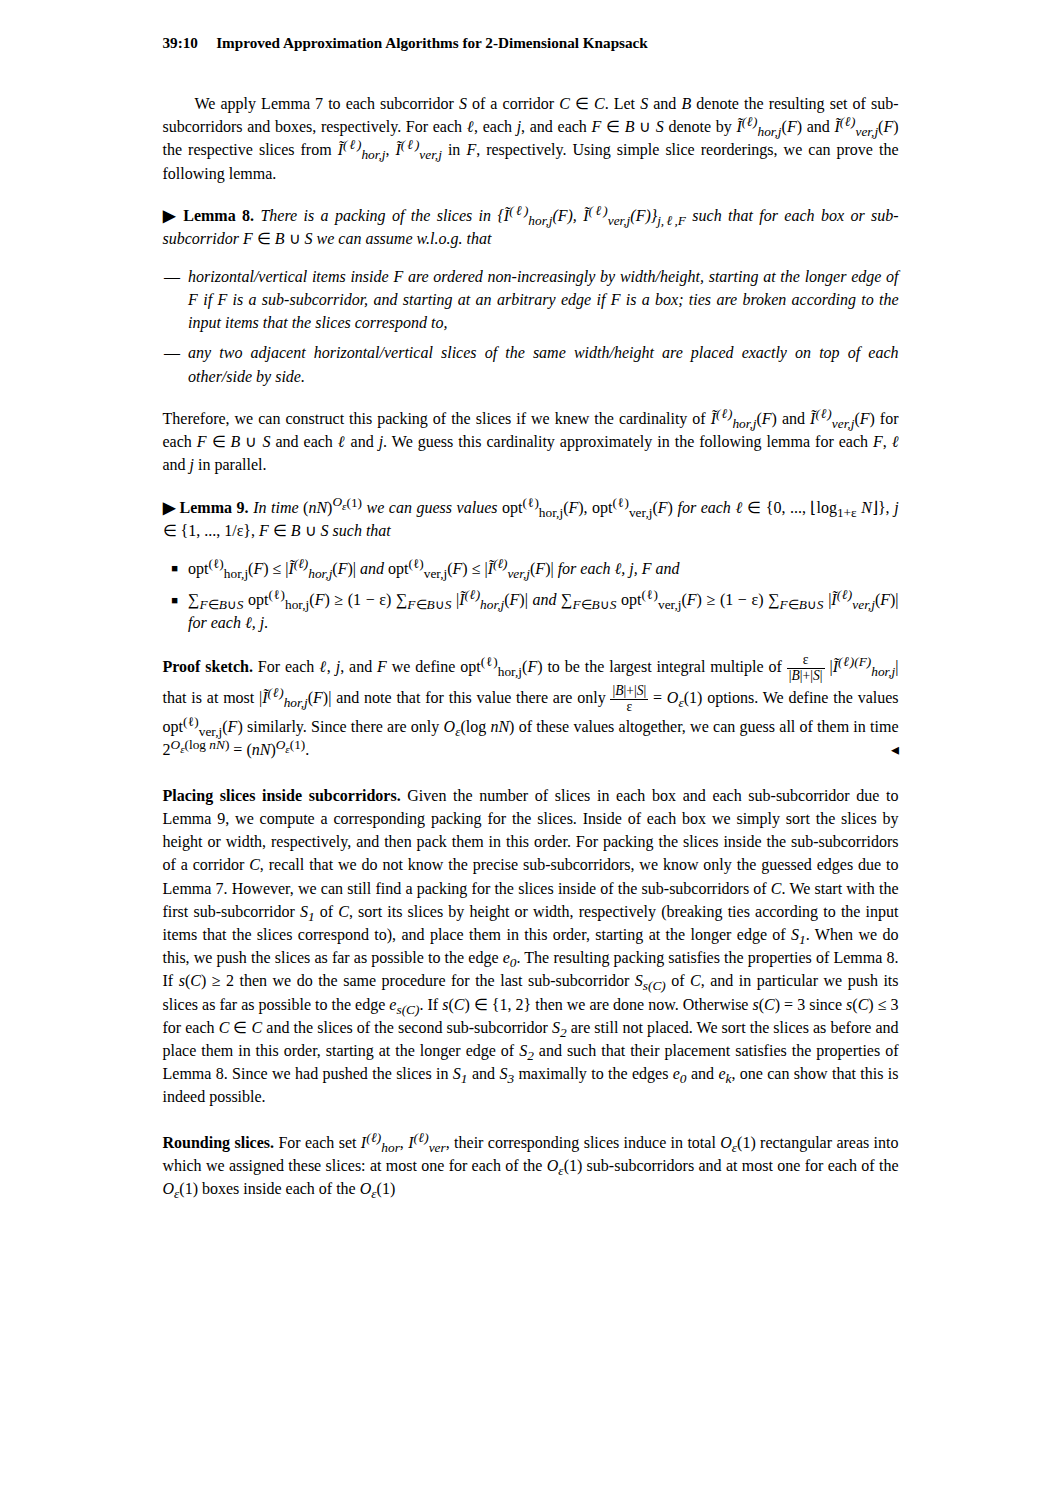39:10 Improved Approximation Algorithms for 2-Dimensional Knapsack
We apply Lemma 7 to each subcorridor S of a corridor C ∈ C. Let S and B denote the resulting set of sub-subcorridors and boxes, respectively. For each ℓ, each j, and each F ∈ B ∪ S denote by Ĩ(ℓ)hor,j(F) and Ĩ(ℓ)ver,j(F) the respective slices from Ĩ(ℓ)hor,j, Ĩ(ℓ)ver,j in F, respectively. Using simple slice reorderings, we can prove the following lemma.
▶ Lemma 8. There is a packing of the slices in {Ĩ(ℓ)hor,j(F), Ĩ(ℓ)ver,j(F)}j,ℓ,F such that for each box or sub-subcorridor F ∈ B ∪ S we can assume w.l.o.g. that
horizontal/vertical items inside F are ordered non-increasingly by width/height, starting at the longer edge of F if F is a sub-subcorridor, and starting at an arbitrary edge if F is a box; ties are broken according to the input items that the slices correspond to,
any two adjacent horizontal/vertical slices of the same width/height are placed exactly on top of each other/side by side.
Therefore, we can construct this packing of the slices if we knew the cardinality of Ĩ(ℓ)hor,j(F) and Ĩ(ℓ)ver,j(F) for each F ∈ B ∪ S and each ℓ and j. We guess this cardinality approximately in the following lemma for each F, ℓ and j in parallel.
▶ Lemma 9. In time (nN)Oε(1) we can guess values opt(ℓ)hor,j(F), opt(ℓ)ver,j(F) for each ℓ ∈ {0, ..., ⌊log1+ε N⌋}, j ∈ {1, ..., 1/ε}, F ∈ B ∪ S such that
opt(ℓ)hor,j(F) ≤ |Ĩ(ℓ)hor,j(F)| and opt(ℓ)ver,j(F) ≤ |Ĩ(ℓ)ver,j(F)| for each ℓ, j, F and
∑F∈B∪S opt(ℓ)hor,j(F) ≥ (1 − ε) ∑F∈B∪S |Ĩ(ℓ)hor,j(F)| and ∑F∈B∪S opt(ℓ)ver,j(F) ≥ (1 − ε) ∑F∈B∪S |Ĩ(ℓ)ver,j(F)| for each ℓ, j.
Proof sketch. For each ℓ, j, and F we define opt(ℓ)hor,j(F) to be the largest integral multiple of ε|B|+|S| |Ĩ(ℓ)(F)hor,j| that is at most |Ĩ(ℓ)hor,j(F)| and note that for this value there are only |B|+|S|ε = Oε(1) options. We define the values opt(ℓ)ver,j(F) similarly. Since there are only Oε(log nN) of these values altogether, we can guess all of them in time 2Oε(log nN) = (nN)Oε(1). ◂
Placing slices inside subcorridors.
Given the number of slices in each box and each sub-subcorridor due to Lemma 9, we compute a corresponding packing for the slices. Inside of each box we simply sort the slices by height or width, respectively, and then pack them in this order. For packing the slices inside the sub-subcorridors of a corridor C, recall that we do not know the precise sub-subcorridors, we know only the guessed edges due to Lemma 7. However, we can still find a packing for the slices inside of the sub-subcorridors of C. We start with the first sub-subcorridor S1 of C, sort its slices by height or width, respectively (breaking ties according to the input items that the slices correspond to), and place them in this order, starting at the longer edge of S1. When we do this, we push the slices as far as possible to the edge e0. The resulting packing satisfies the properties of Lemma 8. If s(C) ≥ 2 then we do the same procedure for the last sub-subcorridor Ss(C) of C, and in particular we push its slices as far as possible to the edge es(C). If s(C) ∈ {1, 2} then we are done now. Otherwise s(C) = 3 since s(C) ≤ 3 for each C ∈ C and the slices of the second sub-subcorridor S2 are still not placed. We sort the slices as before and place them in this order, starting at the longer edge of S2 and such that their placement satisfies the properties of Lemma 8. Since we had pushed the slices in S1 and S3 maximally to the edges e0 and ek, one can show that this is indeed possible.
Rounding slices.
For each set I(ℓ)hor, I(ℓ)ver, their corresponding slices induce in total Oε(1) rectangular areas into which we assigned these slices: at most one for each of the Oε(1) sub-subcorridors and at most one for each of the Oε(1) boxes inside each of the Oε(1)